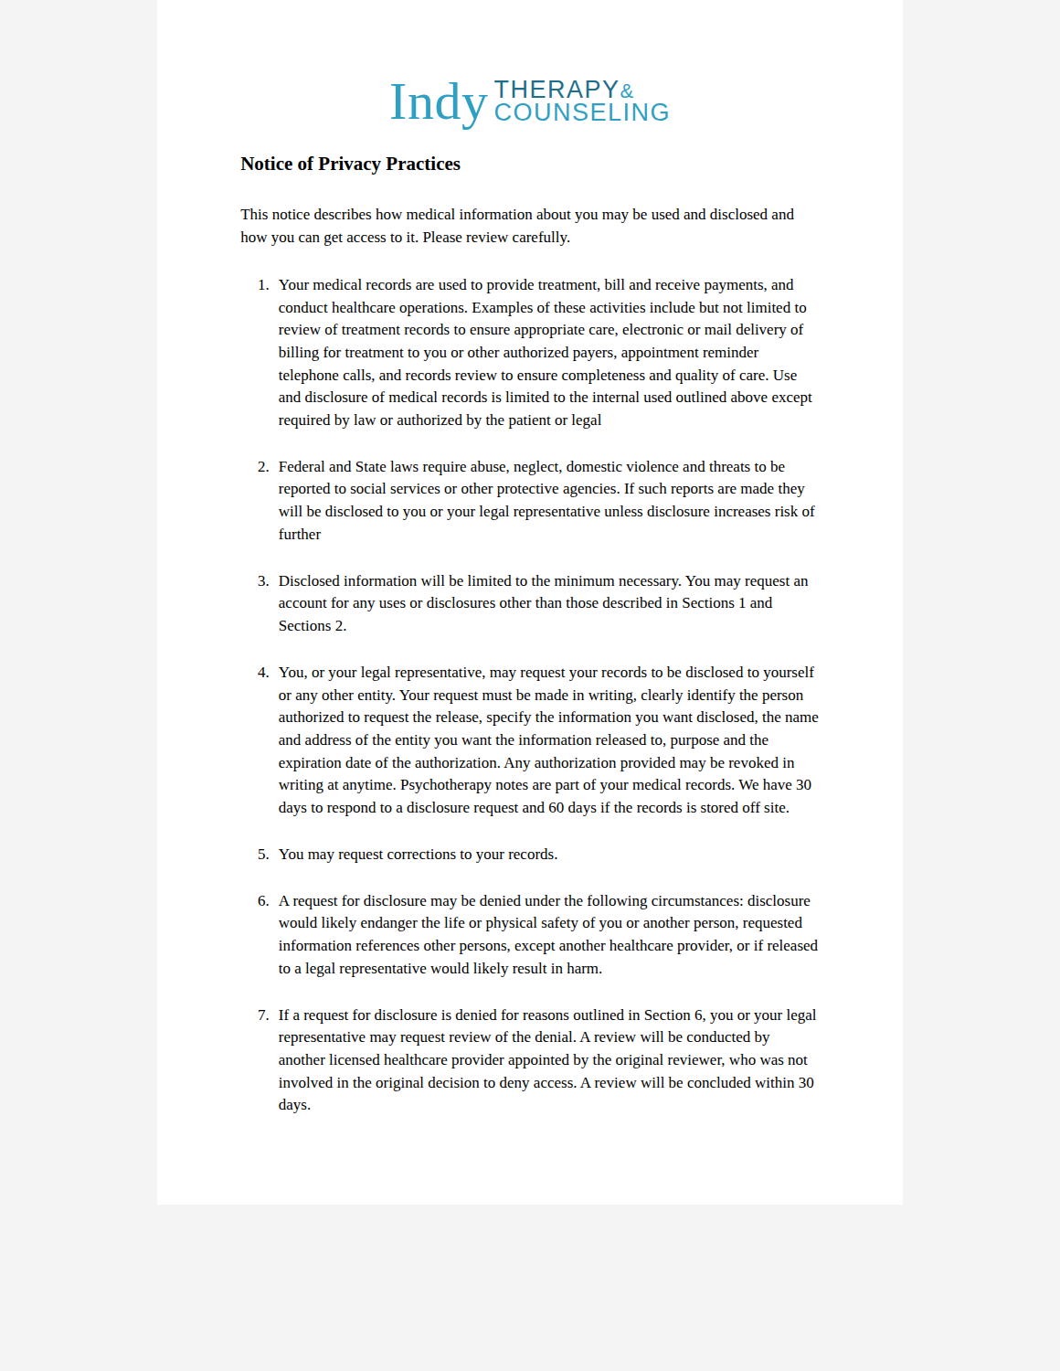Indy THERAPY&COUNSELING
Notice of Privacy Practices
This notice describes how medical information about you may be used and disclosed and how you can get access to it. Please review carefully.
Your medical records are used to provide treatment, bill and receive payments, and conduct healthcare operations. Examples of these activities include but not limited to review of treatment records to ensure appropriate care, electronic or mail delivery of billing for treatment to you or other authorized payers, appointment reminder telephone calls, and records review to ensure completeness and quality of care. Use and disclosure of medical records is limited to the internal used outlined above except required by law or authorized by the patient or legal
Federal and State laws require abuse, neglect, domestic violence and threats to be reported to social services or other protective agencies. If such reports are made they will be disclosed to you or your legal representative unless disclosure increases risk of further
Disclosed information will be limited to the minimum necessary. You may request an account for any uses or disclosures other than those described in Sections 1 and Sections 2.
You, or your legal representative, may request your records to be disclosed to yourself or any other entity. Your request must be made in writing, clearly identify the person authorized to request the release, specify the information you want disclosed, the name and address of the entity you want the information released to, purpose and the expiration date of the authorization. Any authorization provided may be revoked in writing at anytime. Psychotherapy notes are part of your medical records. We have 30 days to respond to a disclosure request and 60 days if the records is stored off site.
You may request corrections to your records.
A request for disclosure may be denied under the following circumstances: disclosure would likely endanger the life or physical safety of you or another person, requested information references other persons, except another healthcare provider, or if released to a legal representative would likely result in harm.
If a request for disclosure is denied for reasons outlined in Section 6, you or your legal representative may request review of the denial. A review will be conducted by another licensed healthcare provider appointed by the original reviewer, who was not involved in the original decision to deny access. A review will be concluded within 30 days.